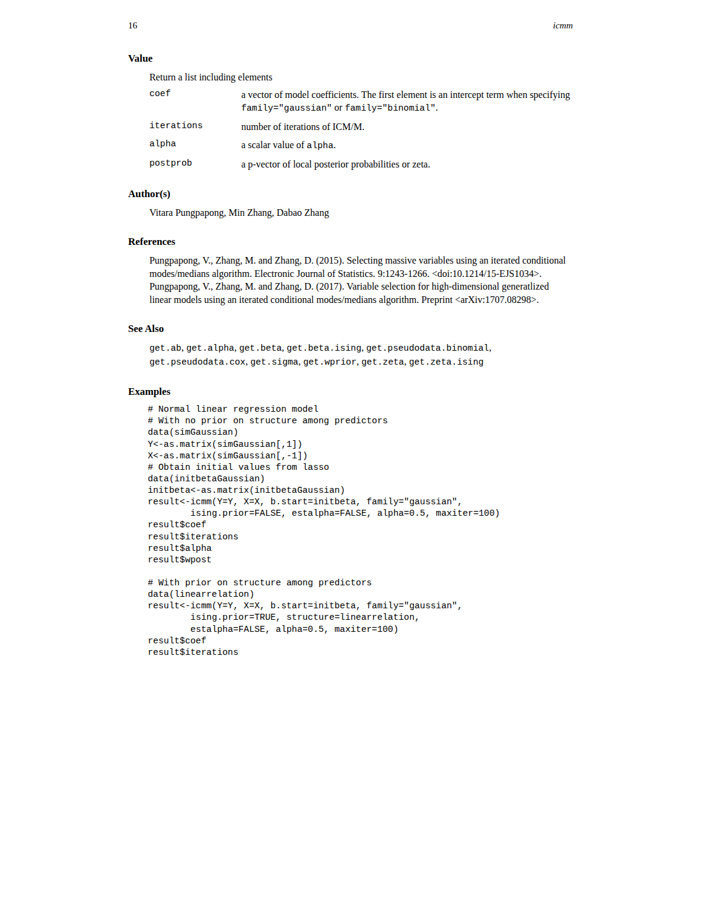16 icmm
Value
Return a list including elements
coef
a vector of model coefficients. The first element is an intercept term when specifying family="gaussian" or family="binomial".
iterations
number of iterations of ICM/M.
alpha
a scalar value of alpha.
postprob
a p-vector of local posterior probabilities or zeta.
Author(s)
Vitara Pungpapong, Min Zhang, Dabao Zhang
References
Pungpapong, V., Zhang, M. and Zhang, D. (2015). Selecting massive variables using an iterated conditional modes/medians algorithm. Electronic Journal of Statistics. 9:1243-1266. <doi:10.1214/15-EJS1034>.
Pungpapong, V., Zhang, M. and Zhang, D. (2017). Variable selection for high-dimensional generatlized linear models using an iterated conditional modes/medians algorithm. Preprint <arXiv:1707.08298>.
See Also
get.ab, get.alpha, get.beta, get.beta.ising, get.pseudodata.binomial,
get.pseudodata.cox, get.sigma, get.wprior, get.zeta, get.zeta.ising
Examples
# Normal linear regression model
# With no prior on structure among predictors
data(simGaussian)
Y<-as.matrix(simGaussian[,1])
X<-as.matrix(simGaussian[,-1])
# Obtain initial values from lasso
data(initbetaGaussian)
initbeta<-as.matrix(initbetaGaussian)
result<-icmm(Y=Y, X=X, b.start=initbeta, family="gaussian",
        ising.prior=FALSE, estalpha=FALSE, alpha=0.5, maxiter=100)
result$coef
result$iterations
result$alpha
result$wpost

# With prior on structure among predictors
data(linearrelation)
result<-icmm(Y=Y, X=X, b.start=initbeta, family="gaussian",
        ising.prior=TRUE, structure=linearrelation,
        estalpha=FALSE, alpha=0.5, maxiter=100)
result$coef
result$iterations